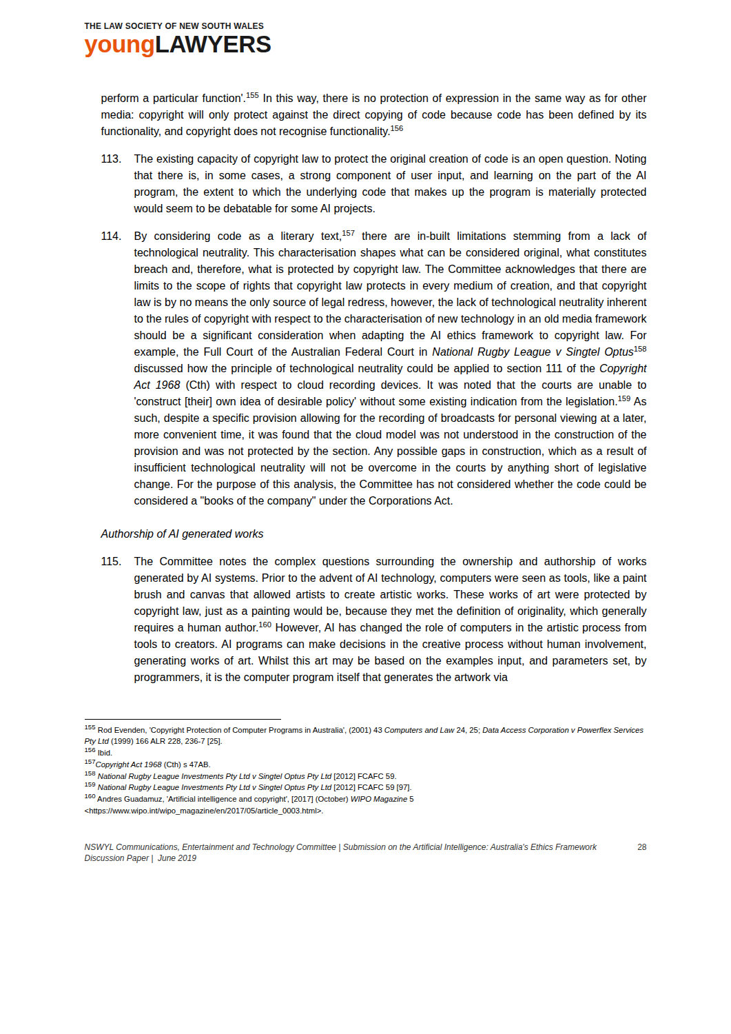The Law Society of New South Wales
youngLAWYERS
perform a particular function'.155 In this way, there is no protection of expression in the same way as for other media: copyright will only protect against the direct copying of code because code has been defined by its functionality, and copyright does not recognise functionality.156
113. The existing capacity of copyright law to protect the original creation of code is an open question. Noting that there is, in some cases, a strong component of user input, and learning on the part of the AI program, the extent to which the underlying code that makes up the program is materially protected would seem to be debatable for some AI projects.
114. By considering code as a literary text,157 there are in-built limitations stemming from a lack of technological neutrality. This characterisation shapes what can be considered original, what constitutes breach and, therefore, what is protected by copyright law. The Committee acknowledges that there are limits to the scope of rights that copyright law protects in every medium of creation, and that copyright law is by no means the only source of legal redress, however, the lack of technological neutrality inherent to the rules of copyright with respect to the characterisation of new technology in an old media framework should be a significant consideration when adapting the AI ethics framework to copyright law. For example, the Full Court of the Australian Federal Court in National Rugby League v Singtel Optus158 discussed how the principle of technological neutrality could be applied to section 111 of the Copyright Act 1968 (Cth) with respect to cloud recording devices. It was noted that the courts are unable to 'construct [their] own idea of desirable policy' without some existing indication from the legislation.159 As such, despite a specific provision allowing for the recording of broadcasts for personal viewing at a later, more convenient time, it was found that the cloud model was not understood in the construction of the provision and was not protected by the section. Any possible gaps in construction, which as a result of insufficient technological neutrality will not be overcome in the courts by anything short of legislative change. For the purpose of this analysis, the Committee has not considered whether the code could be considered a "books of the company" under the Corporations Act.
Authorship of AI generated works
115. The Committee notes the complex questions surrounding the ownership and authorship of works generated by AI systems. Prior to the advent of AI technology, computers were seen as tools, like a paint brush and canvas that allowed artists to create artistic works. These works of art were protected by copyright law, just as a painting would be, because they met the definition of originality, which generally requires a human author.160 However, AI has changed the role of computers in the artistic process from tools to creators. AI programs can make decisions in the creative process without human involvement, generating works of art. Whilst this art may be based on the examples input, and parameters set, by programmers, it is the computer program itself that generates the artwork via
155 Rod Evenden, 'Copyright Protection of Computer Programs in Australia', (2001) 43 Computers and Law 24, 25; Data Access Corporation v Powerflex Services Pty Ltd (1999) 166 ALR 228, 236-7 [25].
156 Ibid.
157Copyright Act 1968 (Cth) s 47AB.
158 National Rugby League Investments Pty Ltd v Singtel Optus Pty Ltd [2012] FCAFC 59.
159 National Rugby League Investments Pty Ltd v Singtel Optus Pty Ltd [2012] FCAFC 59 [97].
160 Andres Guadamuz, 'Artificial intelligence and copyright', [2017] (October) WIPO Magazine 5
<https://www.wipo.int/wipo_magazine/en/2017/05/article_0003.html>.
28 NSWYL Communications, Entertainment and Technology Committee | Submission on the Artificial Intelligence: Australia's Ethics Framework Discussion Paper | June 2019